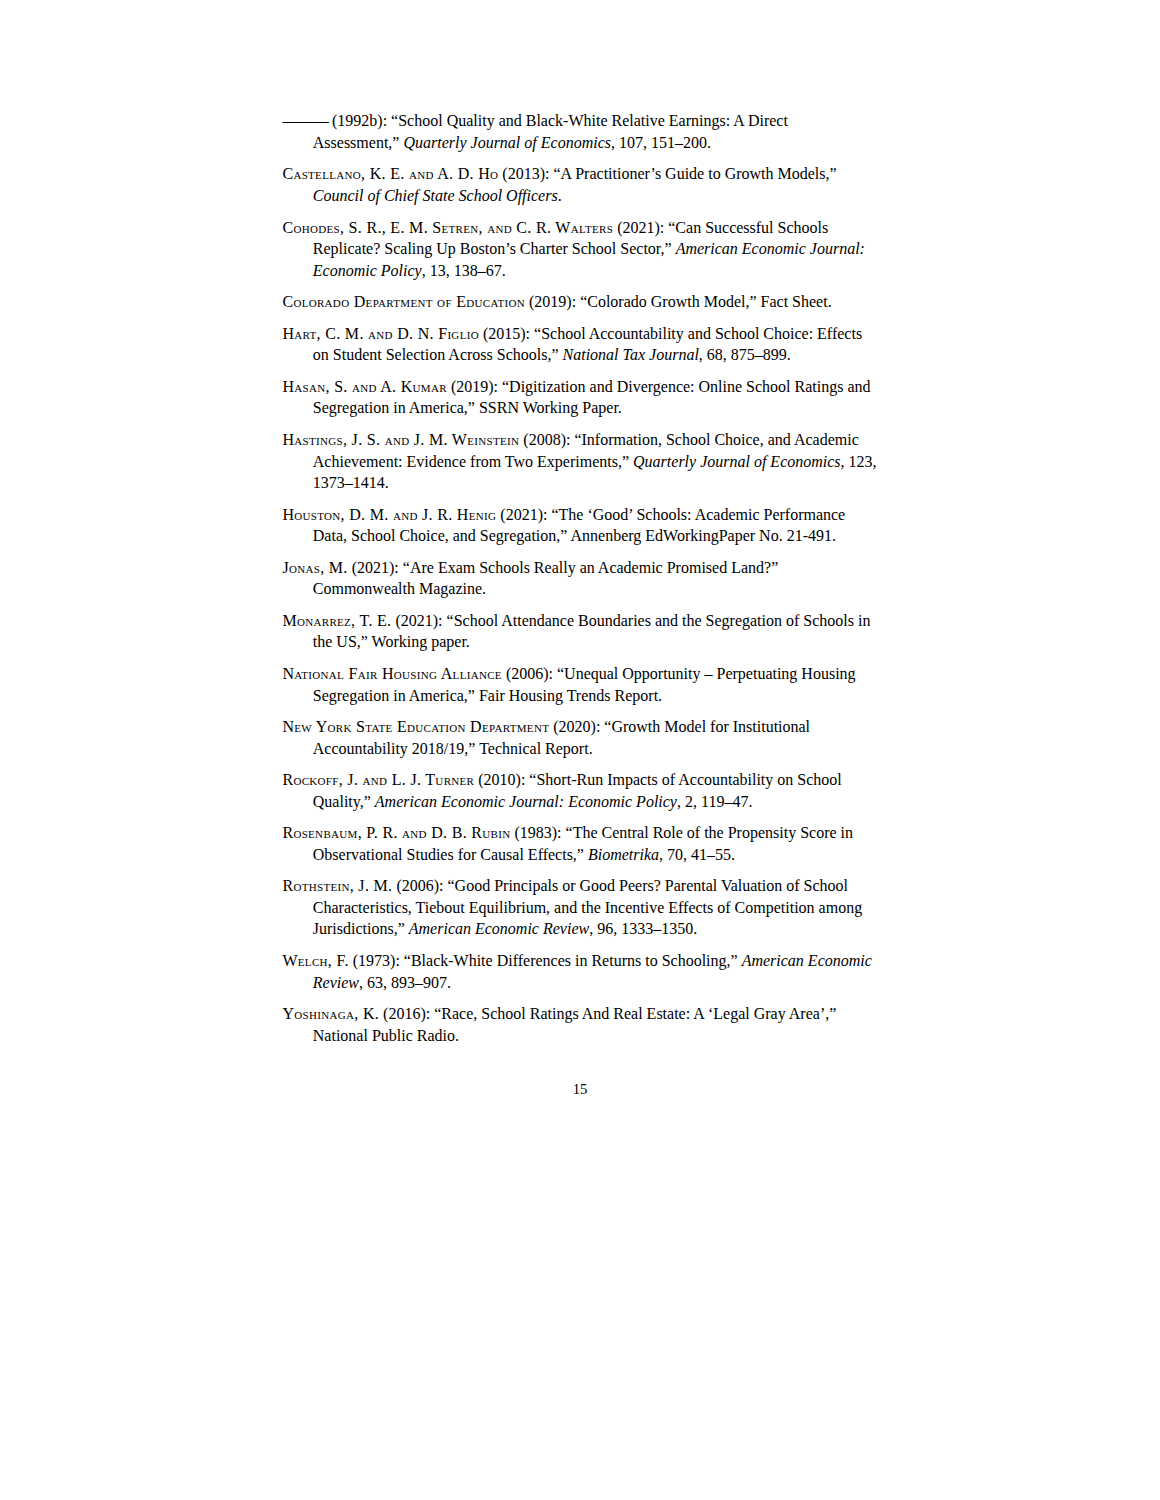——— (1992b): “School Quality and Black-White Relative Earnings: A Direct Assessment,” Quarterly Journal of Economics, 107, 151–200.
Castellano, K. E. and A. D. Ho (2013): “A Practitioner’s Guide to Growth Models,” Council of Chief State School Officers.
Cohodes, S. R., E. M. Setren, and C. R. Walters (2021): “Can Successful Schools Replicate? Scaling Up Boston’s Charter School Sector,” American Economic Journal: Economic Policy, 13, 138–67.
Colorado Department of Education (2019): “Colorado Growth Model,” Fact Sheet.
Hart, C. M. and D. N. Figlio (2015): “School Accountability and School Choice: Effects on Student Selection Across Schools,” National Tax Journal, 68, 875–899.
Hasan, S. and A. Kumar (2019): “Digitization and Divergence: Online School Ratings and Segregation in America,” SSRN Working Paper.
Hastings, J. S. and J. M. Weinstein (2008): “Information, School Choice, and Academic Achievement: Evidence from Two Experiments,” Quarterly Journal of Economics, 123, 1373–1414.
Houston, D. M. and J. R. Henig (2021): “The ‘Good’ Schools: Academic Performance Data, School Choice, and Segregation,” Annenberg EdWorkingPaper No. 21-491.
Jonas, M. (2021): “Are Exam Schools Really an Academic Promised Land?” Commonwealth Magazine.
Monarrez, T. E. (2021): “School Attendance Boundaries and the Segregation of Schools in the US,” Working paper.
National Fair Housing Alliance (2006): “Unequal Opportunity – Perpetuating Housing Segregation in America,” Fair Housing Trends Report.
New York State Education Department (2020): “Growth Model for Institutional Accountability 2018/19,” Technical Report.
Rockoff, J. and L. J. Turner (2010): “Short-Run Impacts of Accountability on School Quality,” American Economic Journal: Economic Policy, 2, 119–47.
Rosenbaum, P. R. and D. B. Rubin (1983): “The Central Role of the Propensity Score in Observational Studies for Causal Effects,” Biometrika, 70, 41–55.
Rothstein, J. M. (2006): “Good Principals or Good Peers? Parental Valuation of School Characteristics, Tiebout Equilibrium, and the Incentive Effects of Competition among Jurisdictions,” American Economic Review, 96, 1333–1350.
Welch, F. (1973): “Black-White Differences in Returns to Schooling,” American Economic Review, 63, 893–907.
Yoshinaga, K. (2016): “Race, School Ratings And Real Estate: A ‘Legal Gray Area’,” National Public Radio.
15